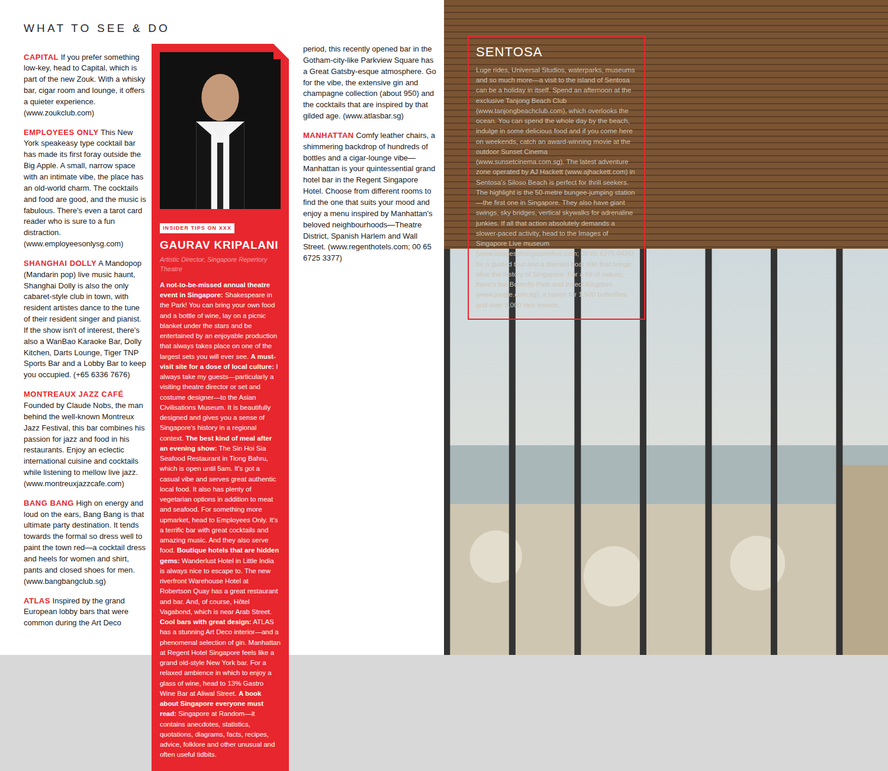What to see & do
CAPITAL If you prefer something low-key, head to Capital, which is part of the new Zouk. With a whisky bar, cigar room and lounge, it offers a quieter experience. (www.zoukclub.com)
EMPLOYEES ONLY This New York speakeasy type cocktail bar has made its first foray outside the Big Apple. A small, narrow space with an intimate vibe, the place has an old-world charm. The cocktails and food are good, and the music is fabulous. There's even a tarot card reader who is sure to a fun distraction. (www.employeesonlysg.com)
SHANGHAI DOLLY A Mandopop (Mandarin pop) live music haunt, Shanghai Dolly is also the only cabaret-style club in town, with resident artistes dance to the tune of their resident singer and pianist. If the show isn't of interest, there's also a WanBao Karaoke Bar, Dolly Kitchen, Darts Lounge, Tiger TNP Sports Bar and a Lobby Bar to keep you occupied. (+65 6336 7676)
MONTREAUX JAZZ CAFÉ Founded by Claude Nobs, the man behind the well-known Montreux Jazz Festival, this bar combines his passion for jazz and food in his restaurants. Enjoy an eclectic international cuisine and cocktails while listening to mellow live jazz. (www.montreuxjazzcafe.com)
BANG BANG High on energy and loud on the ears, Bang Bang is that ultimate party destination. It tends towards the formal so dress well to paint the town red—a cocktail dress and heels for women and shirt, pants and closed shoes for men. (www.bangbangclub.sg)
ATLAS Inspired by the grand European lobby bars that were common during the Art Deco
INSIDER TIPS ON XXX
Gaurav Kripalani
Artistic Director, Singapore Repertory Theatre
A not-to-be-missed annual theatre event in Singapore: Shakespeare in the Park! You can bring your own food and a bottle of wine, lay on a picnic blanket under the stars and be entertained by an enjoyable production that always takes place on one of the largest sets you will ever see. A must-visit site for a dose of local culture: I always take my guests—particularly a visiting theatre director or set and costume designer—to the Asian Civilisations Museum. It is beautifully designed and gives you a sense of Singapore's history in a regional context. The best kind of meal after an evening show: The Sin Hoi Sia Seafood Restaurant in Tiong Bahru, which is open until 5am. It's got a casual vibe and serves great authentic local food. It also has plenty of vegetarian options in addition to meat and seafood. For something more upmarket, head to Employees Only. It's a terrific bar with great cocktails and amazing music. And they also serve food. Boutique hotels that are hidden gems: Wanderlust Hotel in Little India is always nice to escape to. The new riverfront Warehouse Hotel at Robertson Quay has a great restaurant and bar. And, of course, Hôtel Vagabond, which is near Arab Street. Cool bars with great design: ATLAS has a stunning Art Deco interior—and a phenomenal selection of gin. Manhattan at Regent Hotel Singapore feels like a grand old-style New York bar. For a relaxed ambience in which to enjoy a glass of wine, head to 13% Gastro Wine Bar at Aliwal Street. A book about Singapore everyone must read: Singapore at Random—it contains anecdotes, statistics, quotations, diagrams, facts, recipes, advice, folklore and other unusual and often useful tidbits.
period, this recently opened bar in the Gotham-city-like Parkview Square has a Great Gatsby-esque atmosphere. Go for the vibe, the extensive gin and champagne collection (about 950) and the cocktails that are inspired by that gilded age. (www.atlasbar.sg)
MANHATTAN Comfy leather chairs, a shimmering backdrop of hundreds of bottles and a cigar-lounge vibe—Manhattan is your quintessential grand hotel bar in the Regent Singapore Hotel. Choose from different rooms to find the one that suits your mood and enjoy a menu inspired by Manhattan's beloved neighbourhoods—Theatre District, Spanish Harlem and Wall Street. (www.regenthotels.com; 00 65 6725 3377)
SENTOSA
Luge rides, Universal Studios, waterparks, museums and so much more—a visit to the island of Sentosa can be a holiday in itself. Spend an afternoon at the exclusive Tanjong Beach Club (www.tanjongbeachclub.com), which overlooks the ocean. You can spend the whole day by the beach, indulge in some delicious food and if you come here on weekends, catch an award-winning movie at the outdoor Sunset Cinema (www.sunsetcinema.com.sg). The latest adventure zone operated by AJ Hackett (www.ajhackett.com) in Sentosa's Siloso Beach is perfect for thrill seekers. The highlight is the 50-metre bungee-jumping station—the first one in Singapore. They also have giant swings, sky bridges, vertical skywalks for adrenaline junkies. If all that action absolutely demands a slower-paced activity, head to the Images of Singapore Live museum (www.imagesofsingaporelive.com; 00 65 6275 0426) for a guided tour and a themed boat ride that brings alive the history of Singapore. For a bit of nature, there's the Butterfly Park and Insect Kingdom (www.jungle.com.sg), a haven for 1,500 butterflies and over 3,000 rare insects.